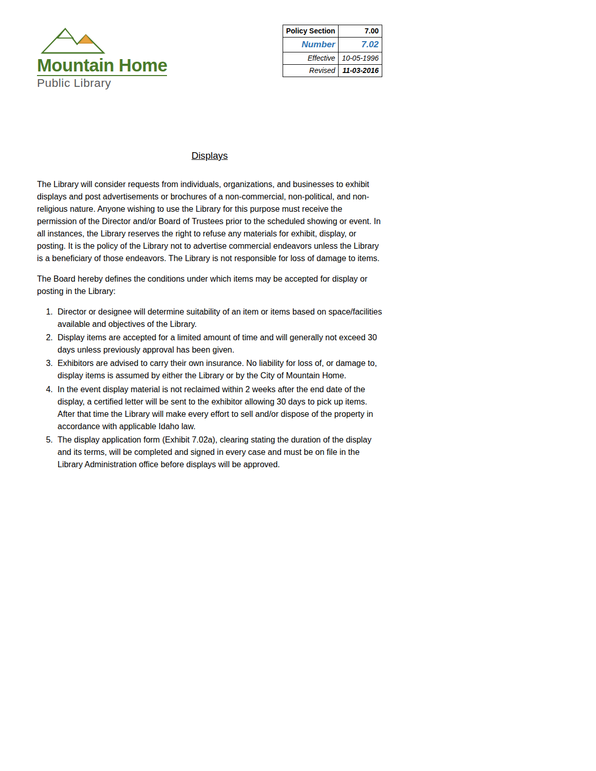Mountain Home
Public Library
| Policy Section | 7.00 |
| Number | 7.02 |
| Effective | 10-05-1996 |
| Revised | 11-03-2016 |
Displays
The Library will consider requests from individuals, organizations, and businesses to exhibit displays and post advertisements or brochures of a non-commercial, non-political, and non-religious nature. Anyone wishing to use the Library for this purpose must receive the permission of the Director and/or Board of Trustees prior to the scheduled showing or event. In all instances, the Library reserves the right to refuse any materials for exhibit, display, or posting. It is the policy of the Library not to advertise commercial endeavors unless the Library is a beneficiary of those endeavors. The Library is not responsible for loss of damage to items.
The Board hereby defines the conditions under which items may be accepted for display or posting in the Library:
Director or designee will determine suitability of an item or items based on space/facilities available and objectives of the Library.
Display items are accepted for a limited amount of time and will generally not exceed 30 days unless previously approval has been given.
Exhibitors are advised to carry their own insurance. No liability for loss of, or damage to, display items is assumed by either the Library or by the City of Mountain Home.
In the event display material is not reclaimed within 2 weeks after the end date of the display, a certified letter will be sent to the exhibitor allowing 30 days to pick up items.
After that time the Library will make every effort to sell and/or dispose of the property in accordance with applicable Idaho law.
The display application form (Exhibit 7.02a), clearing stating the duration of the display and its terms, will be completed and signed in every case and must be on file in the Library Administration office before displays will be approved.